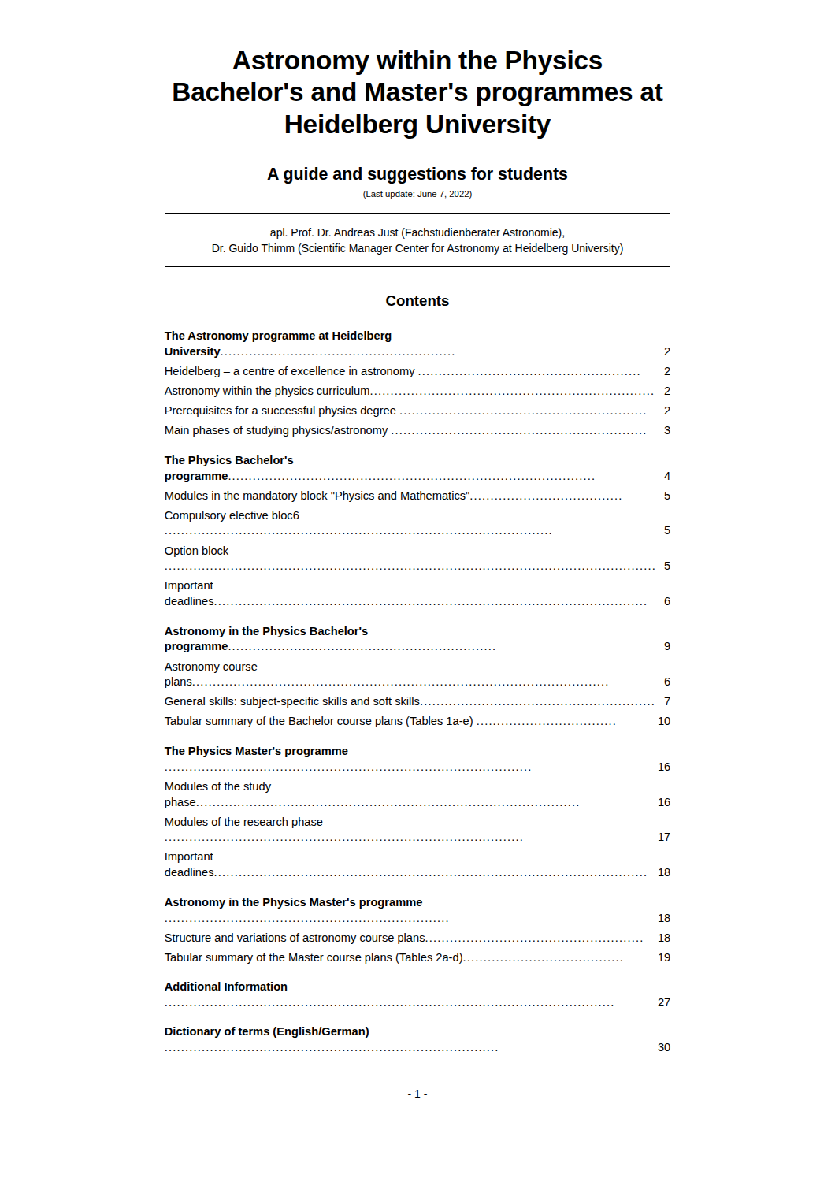Astronomy within the Physics
Bachelor's and Master's programmes at
Heidelberg University
A guide and suggestions for students
(Last update: June 7, 2022)
apl. Prof. Dr. Andreas Just (Fachstudienberater Astronomie),
Dr. Guido Thimm (Scientific Manager Center for Astronomy at Heidelberg University)
Contents
| The Astronomy programme at Heidelberg University ......................................................... | 2 |
| Heidelberg – a centre of excellence in astronomy ...................................................... | 2 |
| Astronomy within the physics curriculum ..................................................................... | 2 |
| Prerequisites for a successful physics degree ............................................................ | 2 |
| Main phases of studying physics/astronomy .............................................................. | 3 |
| The Physics Bachelor's programme ......................................................................................... | 4 |
| Modules in the mandatory block "Physics and Mathematics" ..................................... | 5 |
| Compulsory elective bloc6 .............................................................................................. | 5 |
| Option block ....................................................................................................................... | 5 |
| Important deadlines ......................................................................................................... | 6 |
| Astronomy in the Physics Bachelor's programme ................................................................. | 9 |
| Astronomy course plans ..................................................................................................... | 6 |
| General skills: subject-specific skills and soft skills ......................................................... | 7 |
| Tabular summary of the Bachelor course plans (Tables 1a-e) .................................. | 10 |
| The Physics Master's programme ......................................................................................... | 16 |
| Modules of the study phase ............................................................................................. | 16 |
| Modules of the research phase ....................................................................................... | 17 |
| Important deadlines ......................................................................................................... | 18 |
| Astronomy in the Physics Master's programme ..................................................................... | 18 |
| Structure and variations of astronomy course plans ..................................................... | 18 |
| Tabular summary of the Master course plans (Tables 2a-d) ....................................... | 19 |
| Additional Information ............................................................................................................. | 27 |
| Dictionary of terms (English/German) ................................................................................. | 30 |
- 1 -